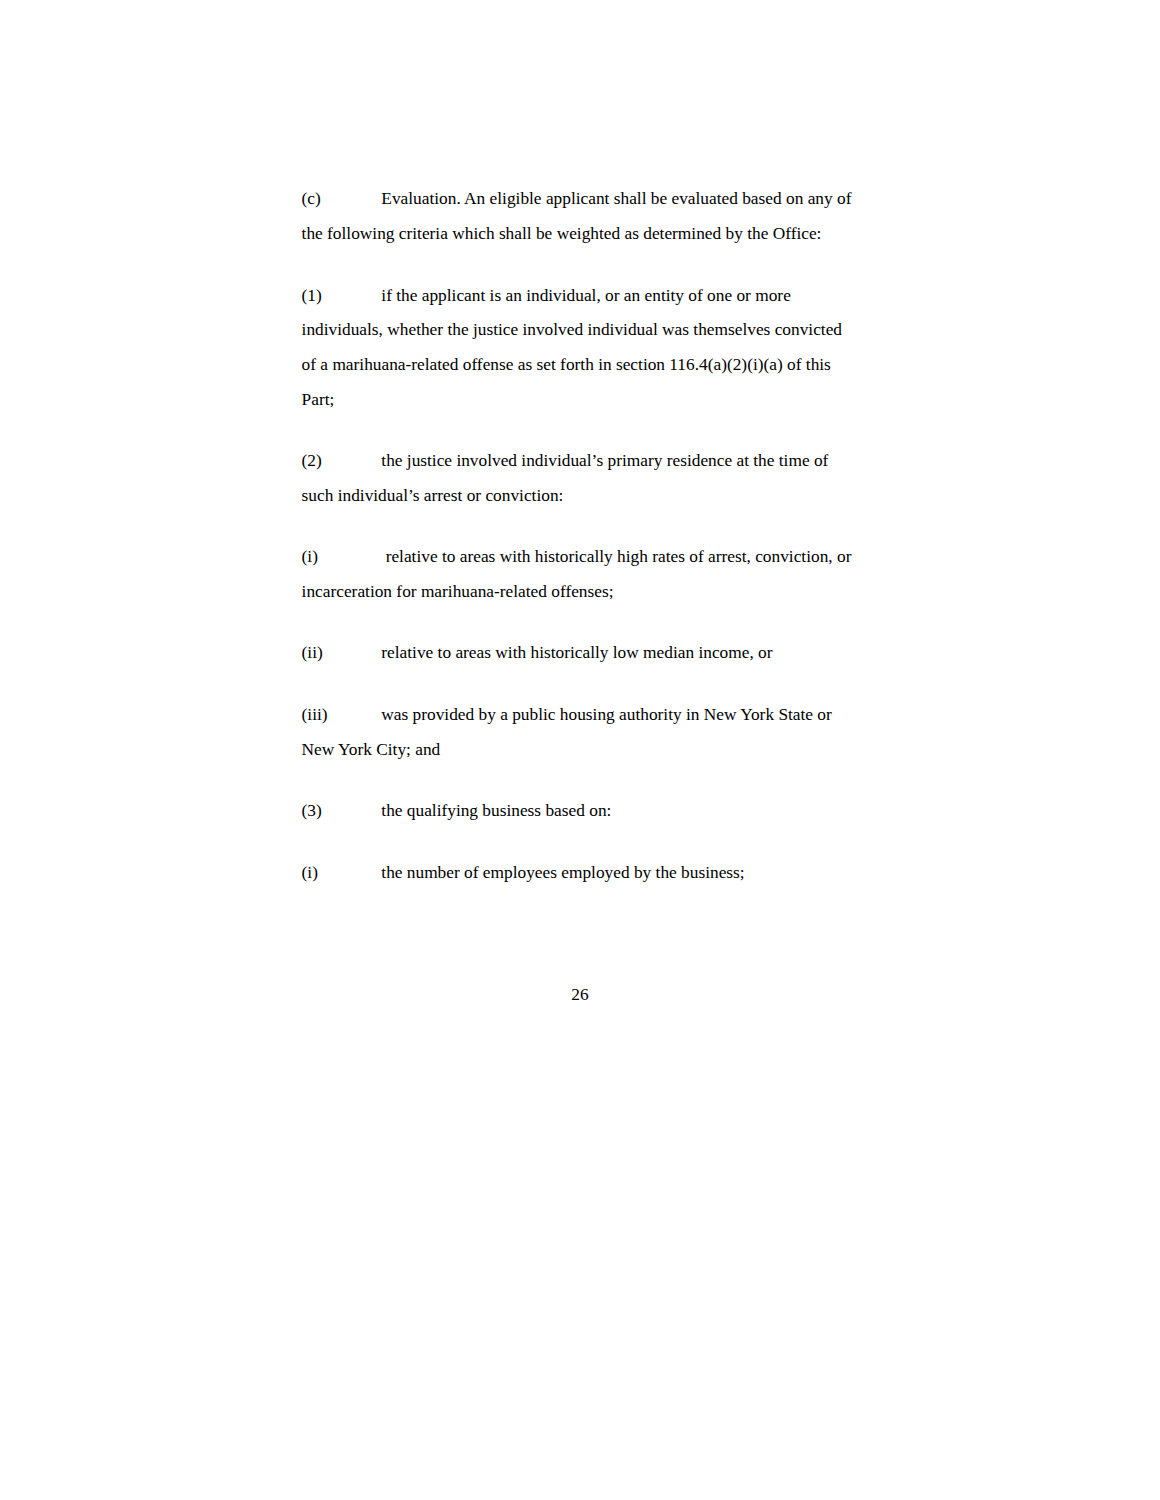(c) Evaluation. An eligible applicant shall be evaluated based on any of the following criteria which shall be weighted as determined by the Office:
(1) if the applicant is an individual, or an entity of one or more individuals, whether the justice involved individual was themselves convicted of a marihuana-related offense as set forth in section 116.4(a)(2)(i)(a) of this Part;
(2) the justice involved individual’s primary residence at the time of such individual’s arrest or conviction:
(i) relative to areas with historically high rates of arrest, conviction, or incarceration for marihuana-related offenses;
(ii) relative to areas with historically low median income, or
(iii) was provided by a public housing authority in New York State or New York City; and
(3) the qualifying business based on:
(i) the number of employees employed by the business;
26